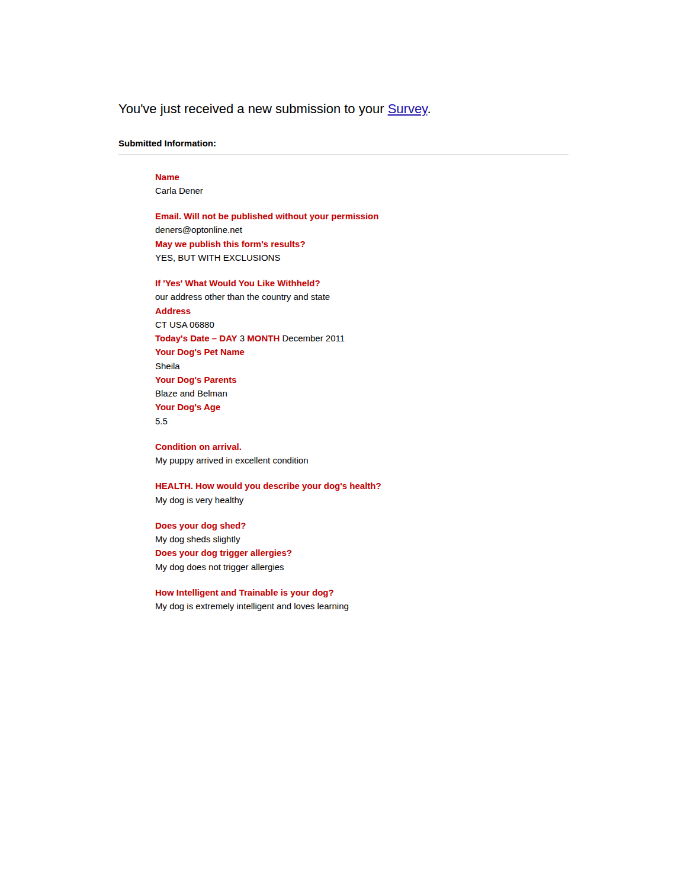You've just received a new submission to your Survey.
Submitted Information:
Name
Carla Dener
Email. Will not be published without your permission
deners@optonline.net
May we publish this form's results?
YES, BUT WITH EXCLUSIONS
If 'Yes' What Would You Like Withheld?
our address other than the country and state
Address
CT USA 06880
Today's Date – DAY 3 MONTH December 2011
Your Dog's Pet Name
Sheila
Your Dog's Parents
Blaze and Belman
Your Dog's Age
5.5
Condition on arrival.
My puppy arrived in excellent condition
HEALTH. How would you describe your dog's health?
My dog is very healthy
Does your dog shed?
My dog sheds slightly
Does your dog trigger allergies?
My dog does not trigger allergies
How Intelligent and Trainable is your dog?
My dog is extremely intelligent and loves learning